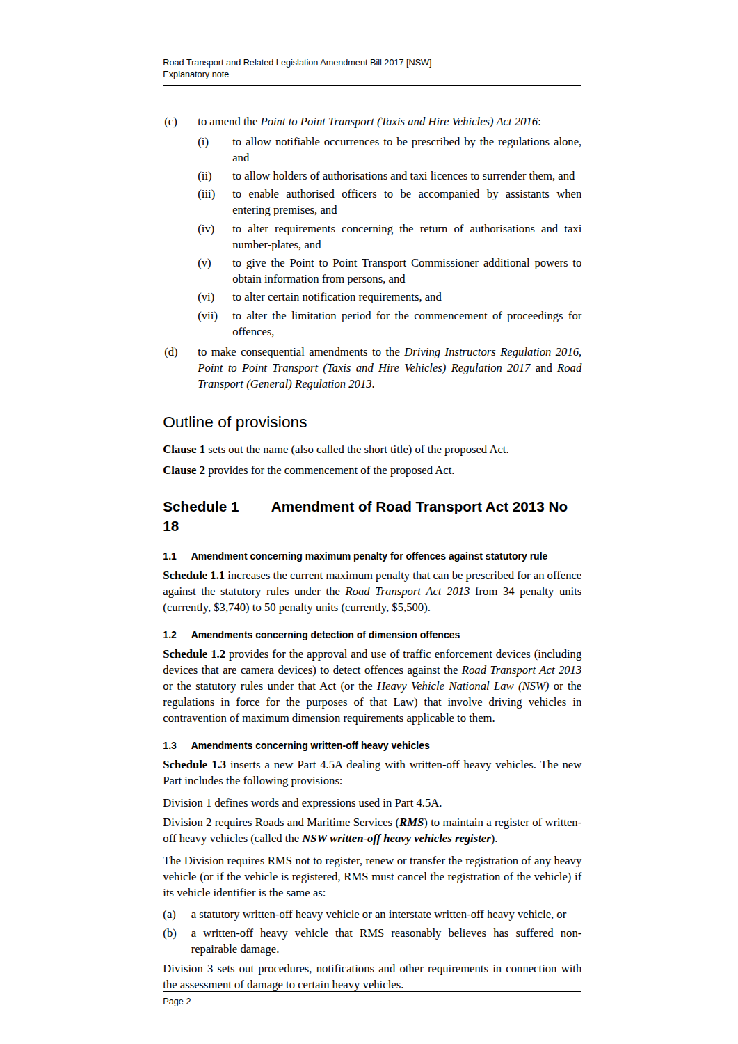Road Transport and Related Legislation Amendment Bill 2017 [NSW]
Explanatory note
(c)
to amend the Point to Point Transport (Taxis and Hire Vehicles) Act 2016:
(i)
to allow notifiable occurrences to be prescribed by the regulations alone, and
(ii)
to allow holders of authorisations and taxi licences to surrender them, and
(iii)
to enable authorised officers to be accompanied by assistants when entering premises, and
(iv)
to alter requirements concerning the return of authorisations and taxi number-plates, and
(v)
to give the Point to Point Transport Commissioner additional powers to obtain information from persons, and
(vi)
to alter certain notification requirements, and
(vii)
to alter the limitation period for the commencement of proceedings for offences,
(d)
to make consequential amendments to the Driving Instructors Regulation 2016, Point to Point Transport (Taxis and Hire Vehicles) Regulation 2017 and Road Transport (General) Regulation 2013.
Outline of provisions
Clause 1 sets out the name (also called the short title) of the proposed Act.
Clause 2 provides for the commencement of the proposed Act.
Schedule 1 Amendment of Road Transport Act 2013 No 18
1.1 Amendment concerning maximum penalty for offences against statutory rule
Schedule 1.1 increases the current maximum penalty that can be prescribed for an offence against the statutory rules under the Road Transport Act 2013 from 34 penalty units (currently, $3,740) to 50 penalty units (currently, $5,500).
1.2 Amendments concerning detection of dimension offences
Schedule 1.2 provides for the approval and use of traffic enforcement devices (including devices that are camera devices) to detect offences against the Road Transport Act 2013 or the statutory rules under that Act (or the Heavy Vehicle National Law (NSW) or the regulations in force for the purposes of that Law) that involve driving vehicles in contravention of maximum dimension requirements applicable to them.
1.3 Amendments concerning written-off heavy vehicles
Schedule 1.3 inserts a new Part 4.5A dealing with written-off heavy vehicles. The new Part includes the following provisions:
Division 1 defines words and expressions used in Part 4.5A.
Division 2 requires Roads and Maritime Services (RMS) to maintain a register of written-off heavy vehicles (called the NSW written-off heavy vehicles register).
The Division requires RMS not to register, renew or transfer the registration of any heavy vehicle (or if the vehicle is registered, RMS must cancel the registration of the vehicle) if its vehicle identifier is the same as:
(a)
a statutory written-off heavy vehicle or an interstate written-off heavy vehicle, or
(b)
a written-off heavy vehicle that RMS reasonably believes has suffered non-repairable damage.
Division 3 sets out procedures, notifications and other requirements in connection with the assessment of damage to certain heavy vehicles.
Page 2